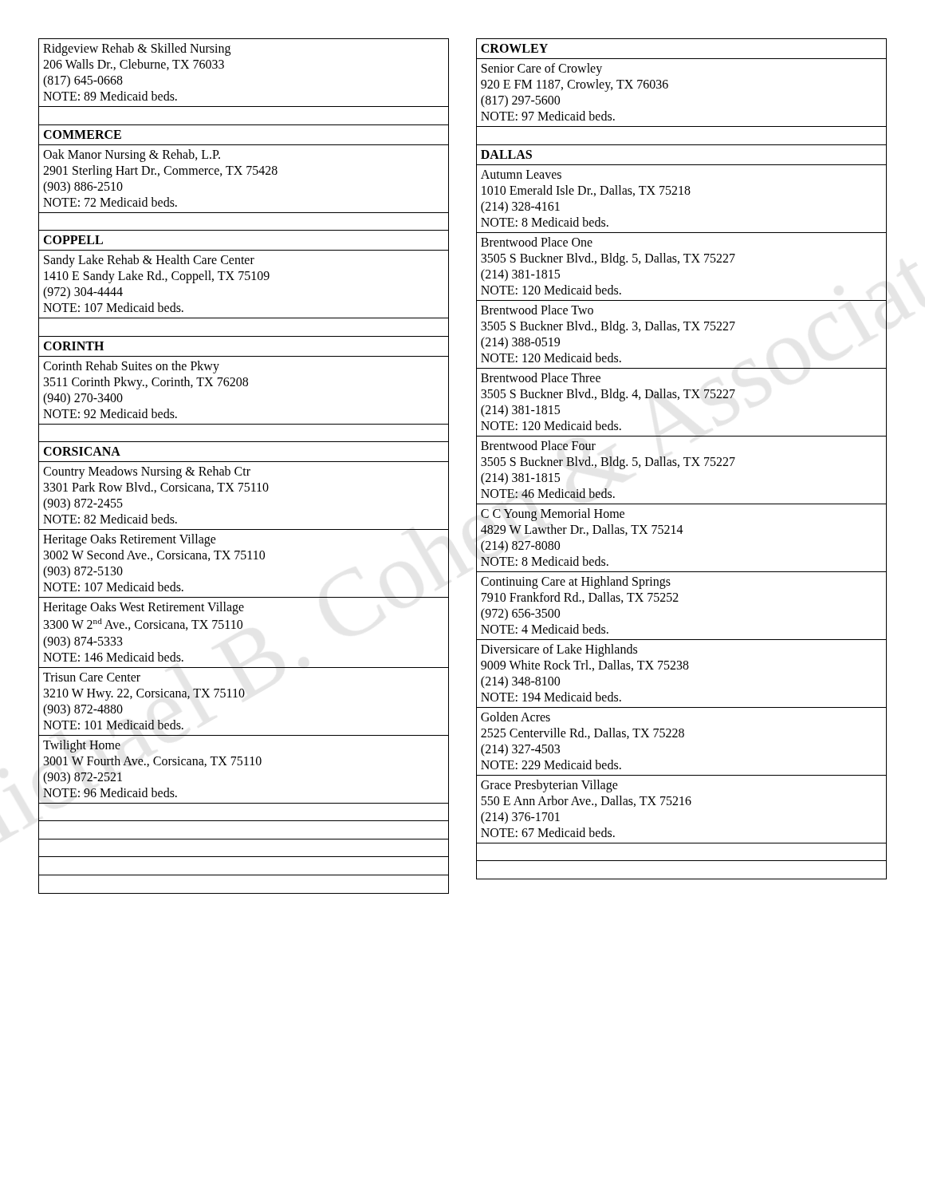Michael B. Cohen & Associates
| Ridgeview Rehab & Skilled Nursing 206 Walls Dr., Cleburne, TX 76033 (817) 645-0668 NOTE: 89 Medicaid beds. |
| COMMERCE |
| Oak Manor Nursing & Rehab, L.P. 2901 Sterling Hart Dr., Commerce, TX 75428 (903) 886-2510 NOTE: 72 Medicaid beds. |
| COPPELL |
| Sandy Lake Rehab & Health Care Center 1410 E Sandy Lake Rd., Coppell, TX 75109 (972) 304-4444 NOTE: 107 Medicaid beds. |
| CORINTH |
| Corinth Rehab Suites on the Pkwy 3511 Corinth Pkwy., Corinth, TX 76208 (940) 270-3400 NOTE: 92 Medicaid beds. |
| CORSICANA |
| Country Meadows Nursing & Rehab Ctr 3301 Park Row Blvd., Corsicana, TX 75110 (903) 872-2455 NOTE: 82 Medicaid beds. |
| Heritage Oaks Retirement Village 3002 W Second Ave., Corsicana, TX 75110 (903) 872-5130 NOTE: 107 Medicaid beds. |
| Heritage Oaks West Retirement Village 3300 W 2 nd Ave., Corsicana, TX 75110 (903) 874-5333 NOTE: 146 Medicaid beds. |
| Trisun Care Center 3210 W Hwy. 22, Corsicana, TX 75110 (903) 872-4880 NOTE: 101 Medicaid beds. |
| Twilight Home 3001 W Fourth Ave., Corsicana, TX 75110 (903) 872-2521 NOTE: 96 Medicaid beds. |
| CROWLEY |
| Senior Care of Crowley 920 E FM 1187, Crowley, TX 76036 (817) 297-5600 NOTE: 97 Medicaid beds. |
| DALLAS |
| Autumn Leaves 1010 Emerald Isle Dr., Dallas, TX 75218 (214) 328-4161 NOTE: 8 Medicaid beds. |
| Brentwood Place One 3505 S Buckner Blvd., Bldg. 5, Dallas, TX 75227 (214) 381-1815 NOTE: 120 Medicaid beds. |
| Brentwood Place Two 3505 S Buckner Blvd., Bldg. 3, Dallas, TX 75227 (214) 388-0519 NOTE: 120 Medicaid beds. |
| Brentwood Place Three 3505 S Buckner Blvd., Bldg. 4, Dallas, TX 75227 (214) 381-1815 NOTE: 120 Medicaid beds. |
| Brentwood Place Four 3505 S Buckner Blvd., Bldg. 5, Dallas, TX 75227 (214) 381-1815 NOTE: 46 Medicaid beds. |
| C C Young Memorial Home 4829 W Lawther Dr., Dallas, TX 75214 (214) 827-8080 NOTE: 8 Medicaid beds. |
| Continuing Care at Highland Springs 7910 Frankford Rd., Dallas, TX 75252 (972) 656-3500 NOTE: 4 Medicaid beds. |
| Diversicare of Lake Highlands 9009 White Rock Trl., Dallas, TX 75238 (214) 348-8100 NOTE: 194 Medicaid beds. |
| Golden Acres 2525 Centerville Rd., Dallas, TX 75228 (214) 327-4503 NOTE: 229 Medicaid beds. |
| Grace Presbyterian Village 550 E Ann Arbor Ave., Dallas, TX 75216 (214) 376-1701 NOTE: 67 Medicaid beds. |